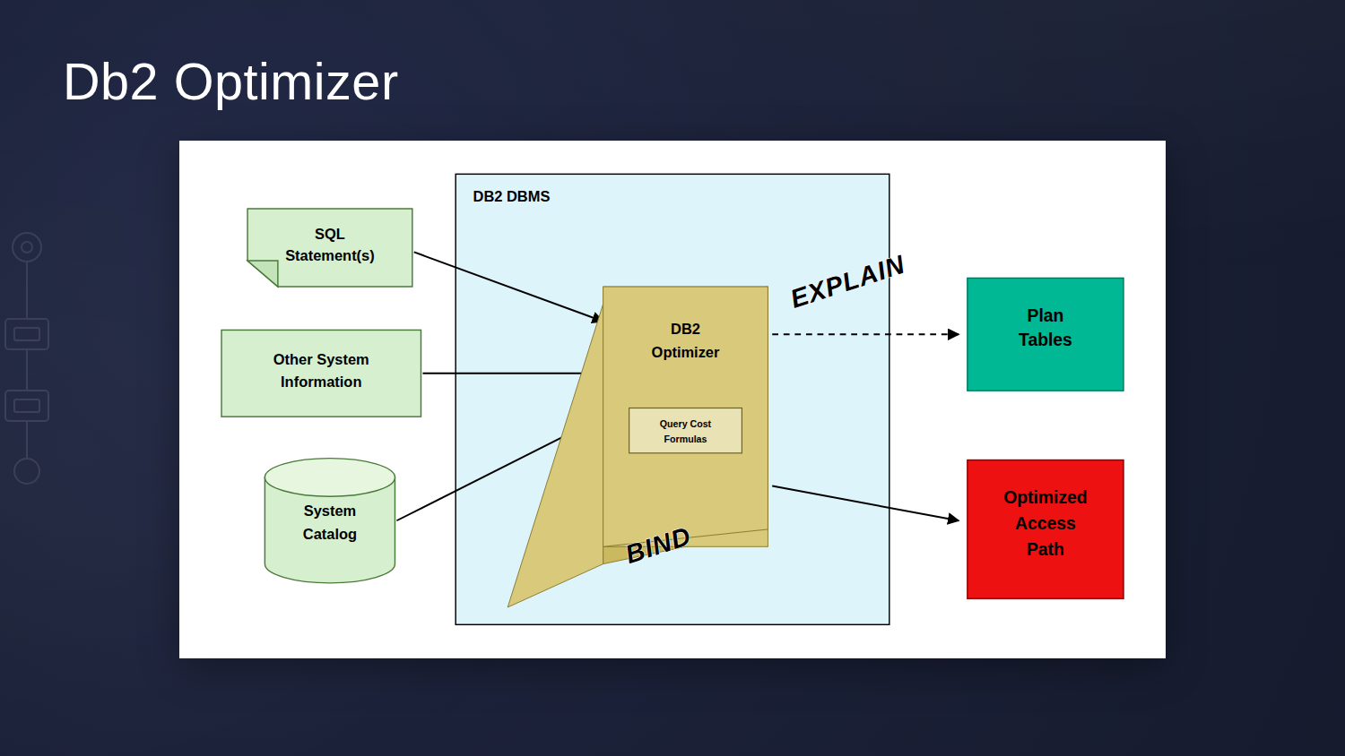Db2 Optimizer
Db2 Optimizer diagram Inputs on the left — SQL Statements, Other System Information, and the System Catalog — feed into the DB2 Optimizer, which contains Query Cost Formulas, inside the DB2 DBMS. The EXPLAIN process writes to Plan Tables, and the BIND process produces an Optimized Access Path. DB2 DBMS SQL Statement(s) Other System Information System Catalog DB2 Optimizer Query Cost Formulas EXPLAIN BIND Plan Tables Optimized Access Path
Diagram: SQL Statement(s), Other System Information, and System Catalog feed the DB2 Optimizer (with Query Cost Formulas) inside the DB2 DBMS. EXPLAIN outputs to Plan Tables; BIND produces the Optimized Access Path.